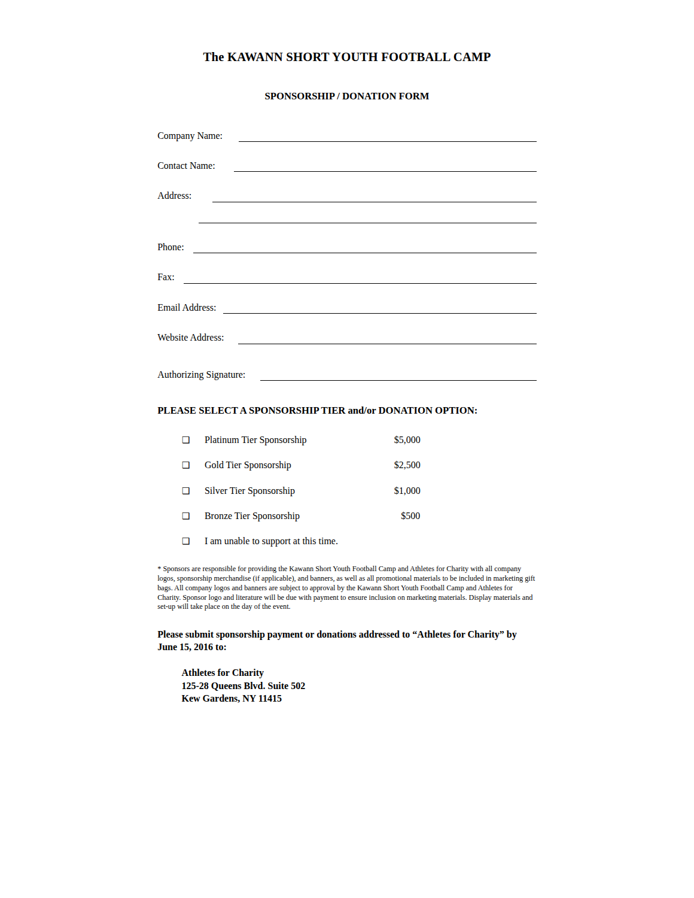The KAWANN SHORT YOUTH FOOTBALL CAMP
SPONSORSHIP / DONATION FORM
Company Name:
Contact Name:
Address:
Phone:
Fax:
Email Address:
Website Address:
Authorizing Signature:
PLEASE SELECT A SPONSORSHIP TIER and/or DONATION OPTION:
❑ Platinum Tier Sponsorship $5,000
❑ Gold Tier Sponsorship $2,500
❑ Silver Tier Sponsorship $1,000
❑ Bronze Tier Sponsorship $500
❑ I am unable to support at this time.
* Sponsors are responsible for providing the Kawann Short Youth Football Camp and Athletes for Charity with all company logos, sponsorship merchandise (if applicable), and banners, as well as all promotional materials to be included in marketing gift bags. All company logos and banners are subject to approval by the Kawann Short Youth Football Camp and Athletes for Charity. Sponsor logo and literature will be due with payment to ensure inclusion on marketing materials. Display materials and set-up will take place on the day of the event.
Please submit sponsorship payment or donations addressed to “Athletes for Charity” by June 15, 2016 to:
Athletes for Charity
125-28 Queens Blvd. Suite 502
Kew Gardens, NY 11415